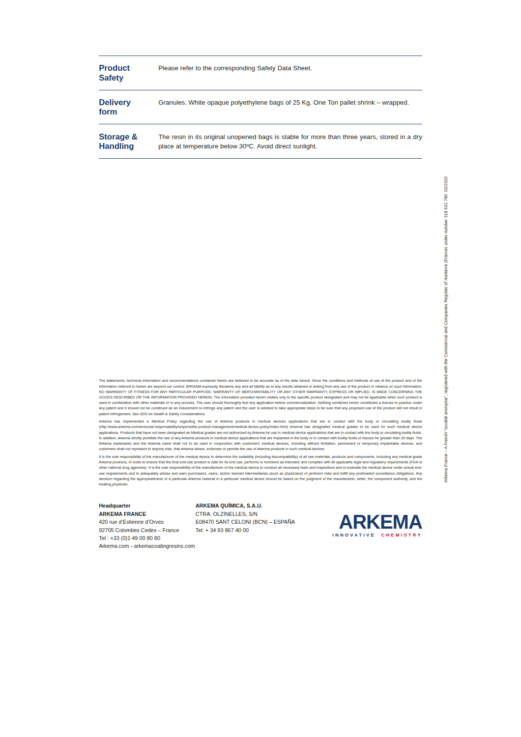Arkema France – A French “société anonyme”, registered with the Commercial and Companies Register of Nanterre (France) under number 319 632 790 02/2020
| Product Safety | Please refer to the corresponding Safety Data Sheet. |
| Delivery form | Granules. White opaque polyethylene bags of 25 Kg. One Ton pallet shrink – wrapped. |
| Storage & Handling | The resin in its original unopened bags is stable for more than three years, stored in a dry place at temperature below 30ºC. Avoid direct sunlight. |
The statements, technical information and recommendations contained herein are believed to be accurate as of the date hereof. Since the conditions and methods of use of the product and of the information referred to herein are beyond our control, ARKEMA expressly disclaims any and all liability as to any results obtained or arising from any use of the product or reliance on such information; NO WARRANTY OF FITNESS FOR ANY PARTICULAR PURPOSE, WARRANTY OF MERCHANTABILITY OR ANY OTHER WARRANTY, EXPRESS OR IMPLIED, IS MADE CONCERNING THE GOODS DESCRIBED OR THE INFORMATION PROVIDED HEREIN. The information provided herein relates only to the specific product designated and may not be applicable when such product is used in combination with other materials or in any process. The user should thoroughly test any application before commercialization. Nothing contained herein constitutes a license to practice under any patent and it should not be construed as an inducement to infringe any patent and the user is advised to take appropriate steps to be sure that any proposed use of the product will not result in patent infringement. See SDS for Health & Safety Considerations.
Arkema has implemented a Medical Policy regarding the use of Arkema products in medical devices applications that are in contact with the body or circulating bodily fluids (http://www.arkema.com/en/social-responsability/responsible-product-management/medical-device-policy/index.html) Arkema has designated medical grades to be used for such medical device applications. Products that have not been designated as Medical grades are not authorized by Arkema for use in medical device applications that are in contact with the body or circulating bodily fluids. In addition, Arkema strictly prohibits the use of any Arkema products in medical device applications that are implanted in the body or in contact with bodily fluids or tissues for greater than 30 days. The Arkema trademarks and the Arkema name shall not to be used in conjunction with customers’ medical devices, including without limitation, permanent or temporary implantable devices, and customers shall not represent to anyone else, that Arkema allows, endorses or permits the use of Arkema products in such medical devices.
It is the sole responsibility of the manufacturer of the medical device to determine the suitability (including biocompatibility) of all raw materials, products and components, including any medical grade Arkema products, in order to ensure that the final end-use product is safe for its end use; performs or functions as intended; and complies with all applicable legal and regulatory requirements (FDA or other national drug agencies). It is the sole responsibility of the manufacturer of the medical device to conduct all necessary tests and inspections and to evaluate the medical device under actual end-use requirements and to adequately advise and warn purchasers, users, and/or learned intermediaries (such as physicians) of pertinent risks and fulfill any postmarket surveillance obligations. Any decision regarding the appropriateness of a particular Arkema material in a particular medical device should be based on the judgment of the manufacturer, seller, the component authority, and the treating physician.
Headquarter
ARKEMA FRANCE
420 rue d’Estienne d’Orves
92705 Colombes Cedex – France
Tel : +33 (0)1 49 00 80 80
Arkema.com - arkemacoatingresins.com
ARKEMA QUÍMICA, S.A.U.
CTRA. OLZINELLES, S/N
E08470 SANT CELONI (BCN) – ESPAÑA
Tel: + 34 93 867 40 00
ARKEMA
INNOVATIVE CHEMISTRY